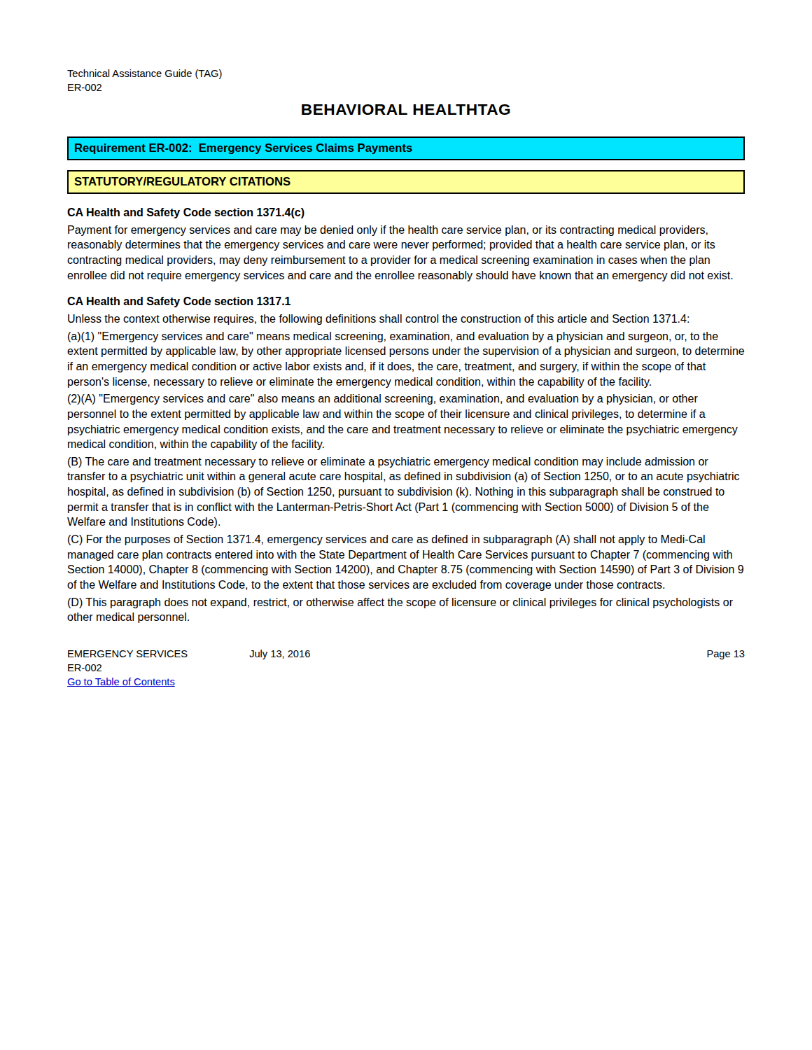Technical Assistance Guide (TAG)
ER-002
BEHAVIORAL HEALTHTAG
Requirement ER-002: Emergency Services Claims Payments
STATUTORY/REGULATORY CITATIONS
CA Health and Safety Code section 1371.4(c)
Payment for emergency services and care may be denied only if the health care service plan, or its contracting medical providers, reasonably determines that the emergency services and care were never performed; provided that a health care service plan, or its contracting medical providers, may deny reimbursement to a provider for a medical screening examination in cases when the plan enrollee did not require emergency services and care and the enrollee reasonably should have known that an emergency did not exist.
CA Health and Safety Code section 1317.1
Unless the context otherwise requires, the following definitions shall control the construction of this article and Section 1371.4:
(a)(1) "Emergency services and care" means medical screening, examination, and evaluation by a physician and surgeon, or, to the extent permitted by applicable law, by other appropriate licensed persons under the supervision of a physician and surgeon, to determine if an emergency medical condition or active labor exists and, if it does, the care, treatment, and surgery, if within the scope of that person's license, necessary to relieve or eliminate the emergency medical condition, within the capability of the facility.
(2)(A) "Emergency services and care" also means an additional screening, examination, and evaluation by a physician, or other personnel to the extent permitted by applicable law and within the scope of their licensure and clinical privileges, to determine if a psychiatric emergency medical condition exists, and the care and treatment necessary to relieve or eliminate the psychiatric emergency medical condition, within the capability of the facility.
(B) The care and treatment necessary to relieve or eliminate a psychiatric emergency medical condition may include admission or transfer to a psychiatric unit within a general acute care hospital, as defined in subdivision (a) of Section 1250, or to an acute psychiatric hospital, as defined in subdivision (b) of Section 1250, pursuant to subdivision (k). Nothing in this subparagraph shall be construed to permit a transfer that is in conflict with the Lanterman-Petris-Short Act (Part 1 (commencing with Section 5000) of Division 5 of the Welfare and Institutions Code).
(C) For the purposes of Section 1371.4, emergency services and care as defined in subparagraph (A) shall not apply to Medi-Cal managed care plan contracts entered into with the State Department of Health Care Services pursuant to Chapter 7 (commencing with Section 14000), Chapter 8 (commencing with Section 14200), and Chapter 8.75 (commencing with Section 14590) of Part 3 of Division 9 of the Welfare and Institutions Code, to the extent that those services are excluded from coverage under those contracts.
(D) This paragraph does not expand, restrict, or otherwise affect the scope of licensure or clinical privileges for clinical psychologists or other medical personnel.
EMERGENCY SERVICES
ER-002 July 13, 2016 Page 13
Go to Table of Contents